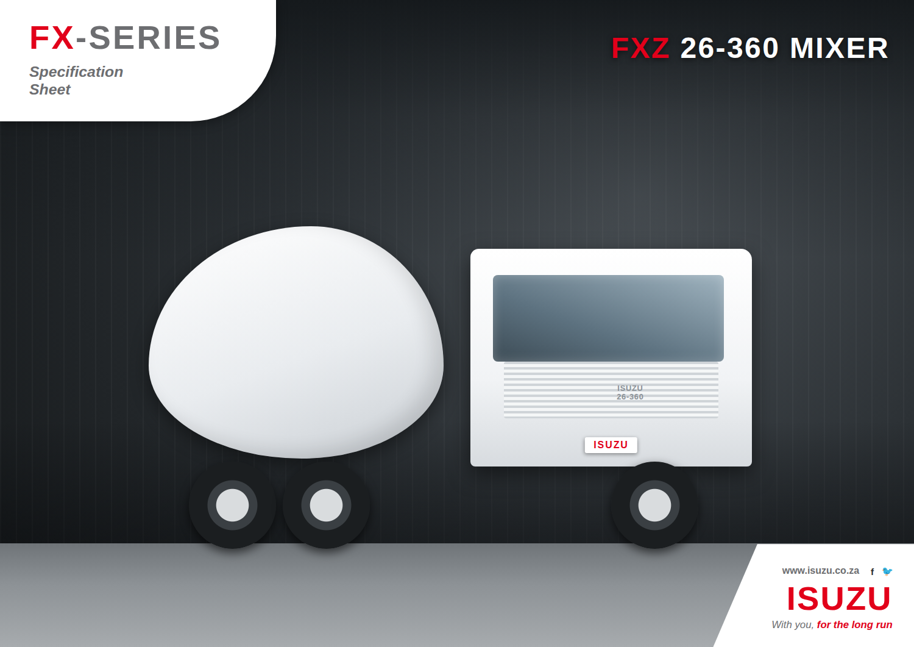FX-SERIES
Specification
Sheet
FXZ 26-360 MIXER
FX2
ISUZU
26-360
ISUZU
www.isuzu.co.za f 🐦
ISUZU
With you, for the long run
Cover page of the Isuzu FX-Series specification sheet for the FXZ 26-360 Mixer, showing a white concrete mixer truck parked under a carport.